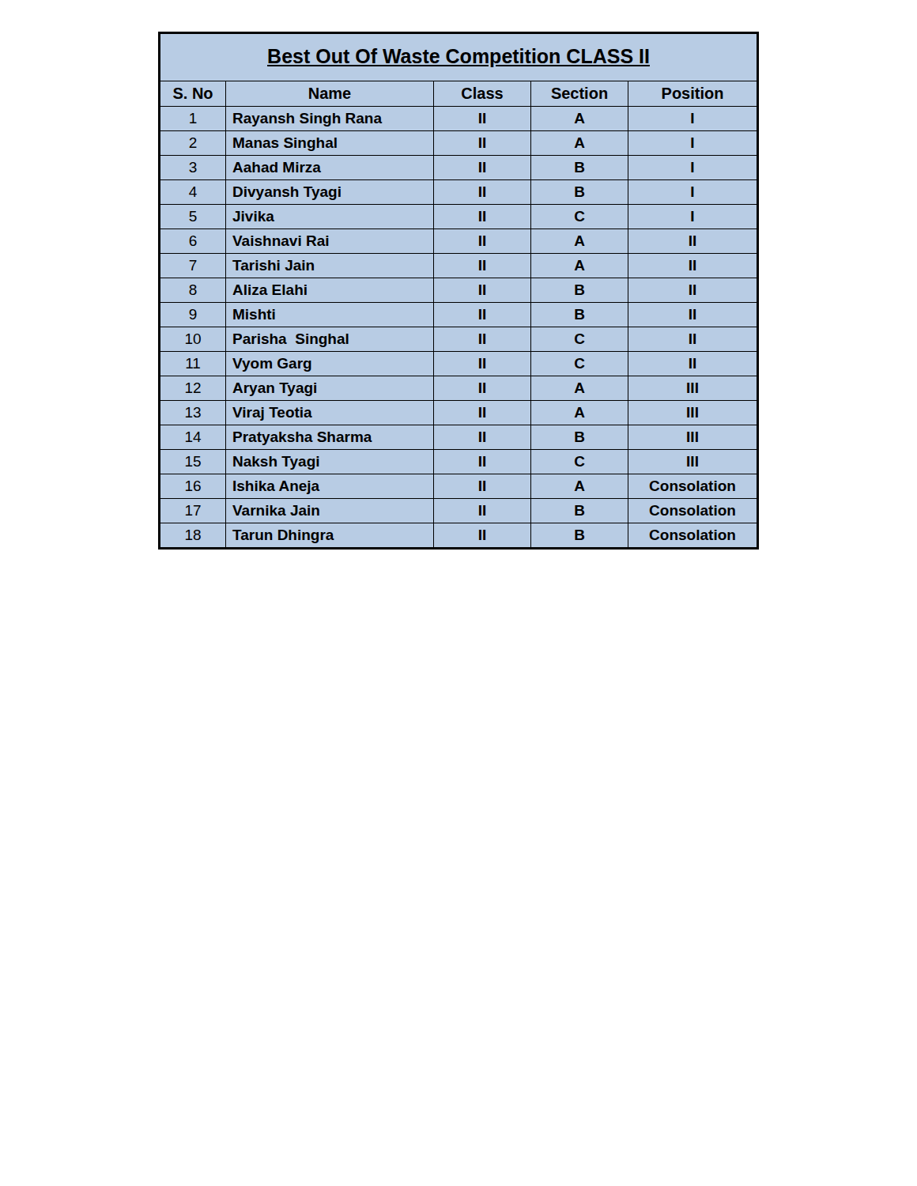Best Out Of Waste Competition CLASS II
| S. No | Name | Class | Section | Position |
| --- | --- | --- | --- | --- |
| 1 | Rayansh Singh Rana | II | A | I |
| 2 | Manas Singhal | II | A | I |
| 3 | Aahad Mirza | II | B | I |
| 4 | Divyansh Tyagi | II | B | I |
| 5 | Jivika | II | C | I |
| 6 | Vaishnavi Rai | II | A | II |
| 7 | Tarishi Jain | II | A | II |
| 8 | Aliza Elahi | II | B | II |
| 9 | Mishti | II | B | II |
| 10 | Parisha Singhal | II | C | II |
| 11 | Vyom Garg | II | C | II |
| 12 | Aryan Tyagi | II | A | III |
| 13 | Viraj Teotia | II | A | III |
| 14 | Pratyaksha Sharma | II | B | III |
| 15 | Naksh Tyagi | II | C | III |
| 16 | Ishika Aneja | II | A | Consolation |
| 17 | Varnika Jain | II | B | Consolation |
| 18 | Tarun Dhingra | II | B | Consolation |